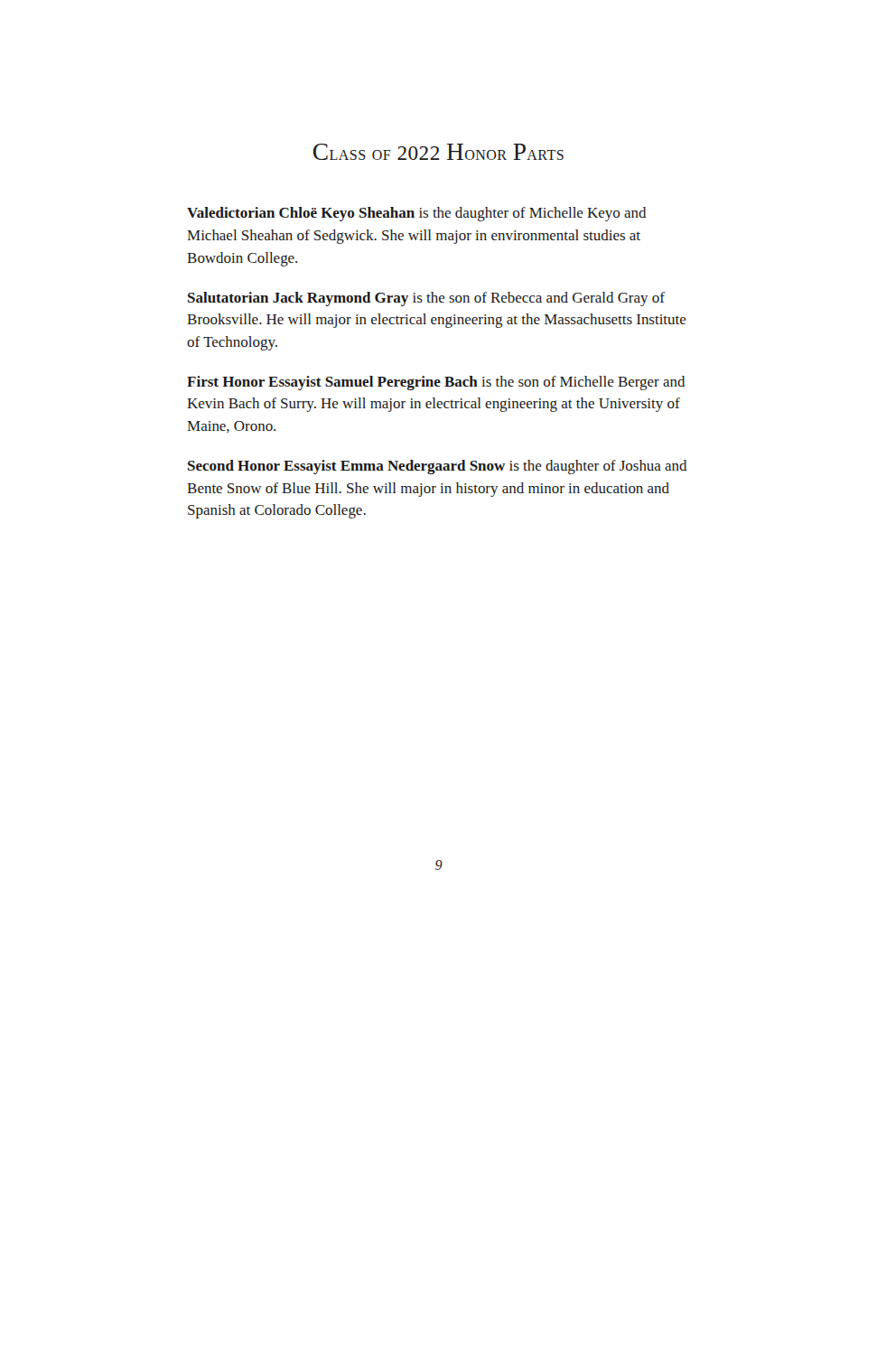Class of 2022 Honor Parts
Valedictorian Chloë Keyo Sheahan is the daughter of Michelle Keyo and Michael Sheahan of Sedgwick. She will major in environmental studies at Bowdoin College.
Salutatorian Jack Raymond Gray is the son of Rebecca and Gerald Gray of Brooksville. He will major in electrical engineering at the Massachusetts Institute of Technology.
First Honor Essayist Samuel Peregrine Bach is the son of Michelle Berger and Kevin Bach of Surry. He will major in electrical engineering at the University of Maine, Orono.
Second Honor Essayist Emma Nedergaard Snow is the daughter of Joshua and Bente Snow of Blue Hill. She will major in history and minor in education and Spanish at Colorado College.
9